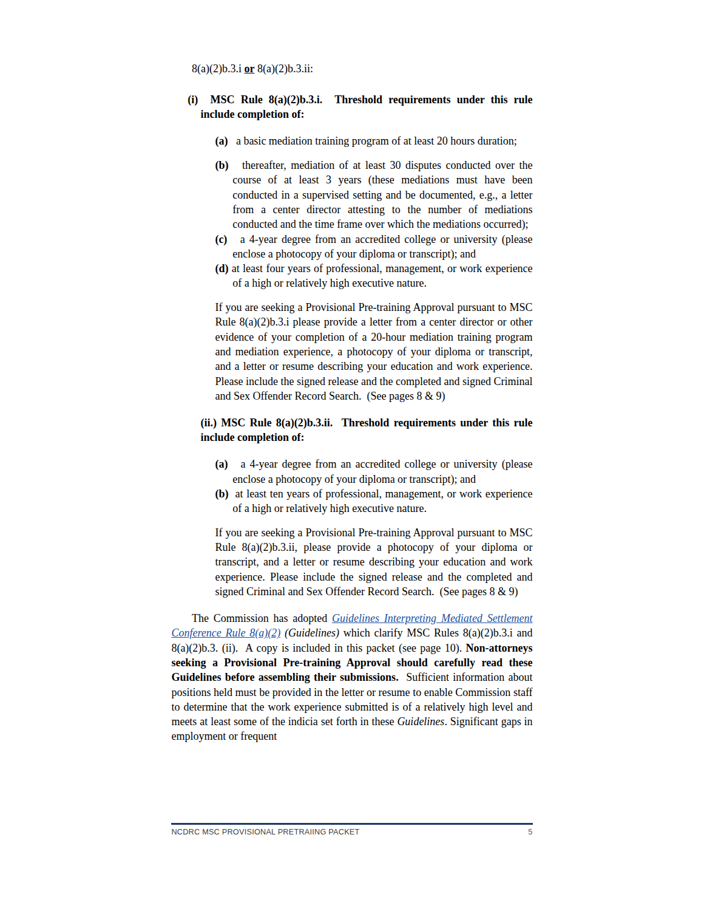8(a)(2)b.3.i or 8(a)(2)b.3.ii:
(i) MSC Rule 8(a)(2)b.3.i. Threshold requirements under this rule include completion of:
(a) a basic mediation training program of at least 20 hours duration;
(b) thereafter, mediation of at least 30 disputes conducted over the course of at least 3 years (these mediations must have been conducted in a supervised setting and be documented, e.g., a letter from a center director attesting to the number of mediations conducted and the time frame over which the mediations occurred);
(c) a 4-year degree from an accredited college or university (please enclose a photocopy of your diploma or transcript); and
(d) at least four years of professional, management, or work experience of a high or relatively high executive nature.
If you are seeking a Provisional Pre-training Approval pursuant to MSC Rule 8(a)(2)b.3.i please provide a letter from a center director or other evidence of your completion of a 20-hour mediation training program and mediation experience, a photocopy of your diploma or transcript, and a letter or resume describing your education and work experience. Please include the signed release and the completed and signed Criminal and Sex Offender Record Search. (See pages 8 & 9)
(ii.) MSC Rule 8(a)(2)b.3.ii. Threshold requirements under this rule include completion of:
(a) a 4-year degree from an accredited college or university (please enclose a photocopy of your diploma or transcript); and
(b) at least ten years of professional, management, or work experience of a high or relatively high executive nature.
If you are seeking a Provisional Pre-training Approval pursuant to MSC Rule 8(a)(2)b.3.ii, please provide a photocopy of your diploma or transcript, and a letter or resume describing your education and work experience. Please include the signed release and the completed and signed Criminal and Sex Offender Record Search. (See pages 8 & 9)
The Commission has adopted Guidelines Interpreting Mediated Settlement Conference Rule 8(a)(2) (Guidelines) which clarify MSC Rules 8(a)(2)b.3.i and 8(a)(2)b.3. (ii). A copy is included in this packet (see page 10). Non-attorneys seeking a Provisional Pre-training Approval should carefully read these Guidelines before assembling their submissions. Sufficient information about positions held must be provided in the letter or resume to enable Commission staff to determine that the work experience submitted is of a relatively high level and meets at least some of the indicia set forth in these Guidelines. Significant gaps in employment or frequent
NCDRC MSC PROVISIONAL PRETRAIING PACKET 5